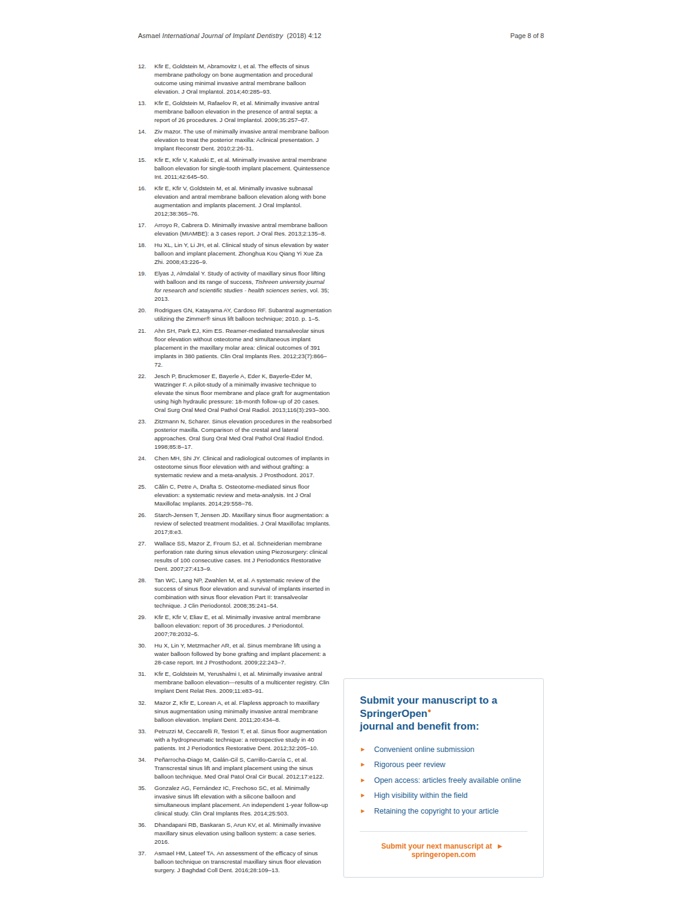Asmael International Journal of Implant Dentistry (2018) 4:12
Page 8 of 8
12. Kfir E, Goldstein M, Abramovitz I, et al. The effects of sinus membrane pathology on bone augmentation and procedural outcome using minimal invasive antral membrane balloon elevation. J Oral Implantol. 2014;40:285–93.
13. Kfir E, Goldstein M, Rafaelov R, et al. Minimally invasive antral membrane balloon elevation in the presence of antral septa: a report of 26 procedures. J Oral Implantol. 2009;35:257–67.
14. Ziv mazor. The use of minimally invasive antral membrane balloon elevation to treat the posterior maxilla: Aclinical presentation. J Implant Reconstr Dent. 2010;2:26-31.
15. Kfir E, Kfir V, Kaluski E, et al. Minimally invasive antral membrane balloon elevation for single-tooth implant placement. Quintessence Int. 2011;42:645–50.
16. Kfir E, Kfir V, Goldstein M, et al. Minimally invasive subnasal elevation and antral membrane balloon elevation along with bone augmentation and implants placement. J Oral Implantol. 2012;38:365–76.
17. Arroyo R, Cabrera D. Minimally invasive antral membrane balloon elevation (MIAMBE): a 3 cases report. J Oral Res. 2013;2:135–8.
18. Hu XL, Lin Y, Li JH, et al. Clinical study of sinus elevation by water balloon and implant placement. Zhonghua Kou Qiang Yi Xue Za Zhi. 2008;43:226–9.
19. Elyas J, Almdalal Y. Study of activity of maxillary sinus floor lifting with balloon and its range of success, Tishreen university journal for research and scientific studies - health sciences series, vol. 35; 2013.
20. Rodrigues GN, Katayama AY, Cardoso RF. Subantral augmentation utilizing the Zimmer® sinus lift balloon technique; 2010. p. 1–5.
21. Ahn SH, Park EJ, Kim ES. Reamer-mediated transalveolar sinus floor elevation without osteotome and simultaneous implant placement in the maxillary molar area: clinical outcomes of 391 implants in 380 patients. Clin Oral Implants Res. 2012;23(7):866–72.
22. Jesch P, Bruckmoser E, Bayerle A, Eder K, Bayerle-Eder M, Watzinger F. A pilot-study of a minimally invasive technique to elevate the sinus floor membrane and place graft for augmentation using high hydraulic pressure: 18-month follow-up of 20 cases. Oral Surg Oral Med Oral Pathol Oral Radiol. 2013;116(3):293–300.
23. Zitzmann N, Scharer. Sinus elevation procedures in the reabsorbed posterior maxilla. Comparison of the crestal and lateral approaches. Oral Surg Oral Med Oral Pathol Oral Radiol Endod. 1998;85:8–17.
24. Chen MH, Shi JY. Clinical and radiological outcomes of implants in osteotome sinus floor elevation with and without grafting: a systematic review and a meta-analysis. J Prosthodont. 2017.
25. Călin C, Petre A, Drafta S. Osteotome-mediated sinus floor elevation: a systematic review and meta-analysis. Int J Oral Maxillofac Implants. 2014;29:558–76.
26. Starch-Jensen T, Jensen JD. Maxillary sinus floor augmentation: a review of selected treatment modalities. J Oral Maxillofac Implants. 2017;8:e3.
27. Wallace SS, Mazor Z, Froum SJ, et al. Schneiderian membrane perforation rate during sinus elevation using Piezosurgery: clinical results of 100 consecutive cases. Int J Periodontics Restorative Dent. 2007;27:413–9.
28. Tan WC, Lang NP, Zwahlen M, et al. A systematic review of the success of sinus floor elevation and survival of implants inserted in combination with sinus floor elevation Part II: transalveolar technique. J Clin Periodontol. 2008;35:241–54.
29. Kfir E, Kfir V, Eliav E, et al. Minimally invasive antral membrane balloon elevation: report of 36 procedures. J Periodontol. 2007;78:2032–5.
30. Hu X, Lin Y, Metzmacher AR, et al. Sinus membrane lift using a water balloon followed by bone grafting and implant placement: a 28-case report. Int J Prosthodont. 2009;22:243–7.
31. Kfir E, Goldstein M, Yerushalmi I, et al. Minimally invasive antral membrane balloon elevation—results of a multicenter registry. Clin Implant Dent Relat Res. 2009;11:e83–91.
32. Mazor Z, Kfir E, Lorean A, et al. Flapless approach to maxillary sinus augmentation using minimally invasive antral membrane balloon elevation. Implant Dent. 2011;20:434–8.
33. Petruzzi M, Ceccarelli R, Testori T, et al. Sinus floor augmentation with a hydropneumatic technique: a retrospective study in 40 patients. Int J Periodontics Restorative Dent. 2012;32:205–10.
34. Peñarrocha-Diago M, Galán-Gil S, Carrillo-García C, et al. Transcrestal sinus lift and implant placement using the sinus balloon technique. Med Oral Patol Oral Cir Bucal. 2012;17:e122.
35. Gonzalez AG, Fernández IC, Frechoso SC, et al. Minimally invasive sinus lift elevation with a silicone balloon and simultaneous implant placement. An independent 1-year follow-up clinical study. Clin Oral Implants Res. 2014;25:503.
36. Dhandapani RB, Baskaran S, Arun KV, et al. Minimally invasive maxillary sinus elevation using balloon system: a case series. 2016.
37. Asmael HM, Lateef TA. An assessment of the efficacy of sinus balloon technique on transcrestal maxillary sinus floor elevation surgery. J Baghdad Coll Dent. 2016;28:109–13.
Submit your manuscript to a SpringerOpen●
journal and benefit from:
Convenient online submission
Rigorous peer review
Open access: articles freely available online
High visibility within the field
Retaining the copyright to your article
Submit your next manuscript at ► springeropen.com